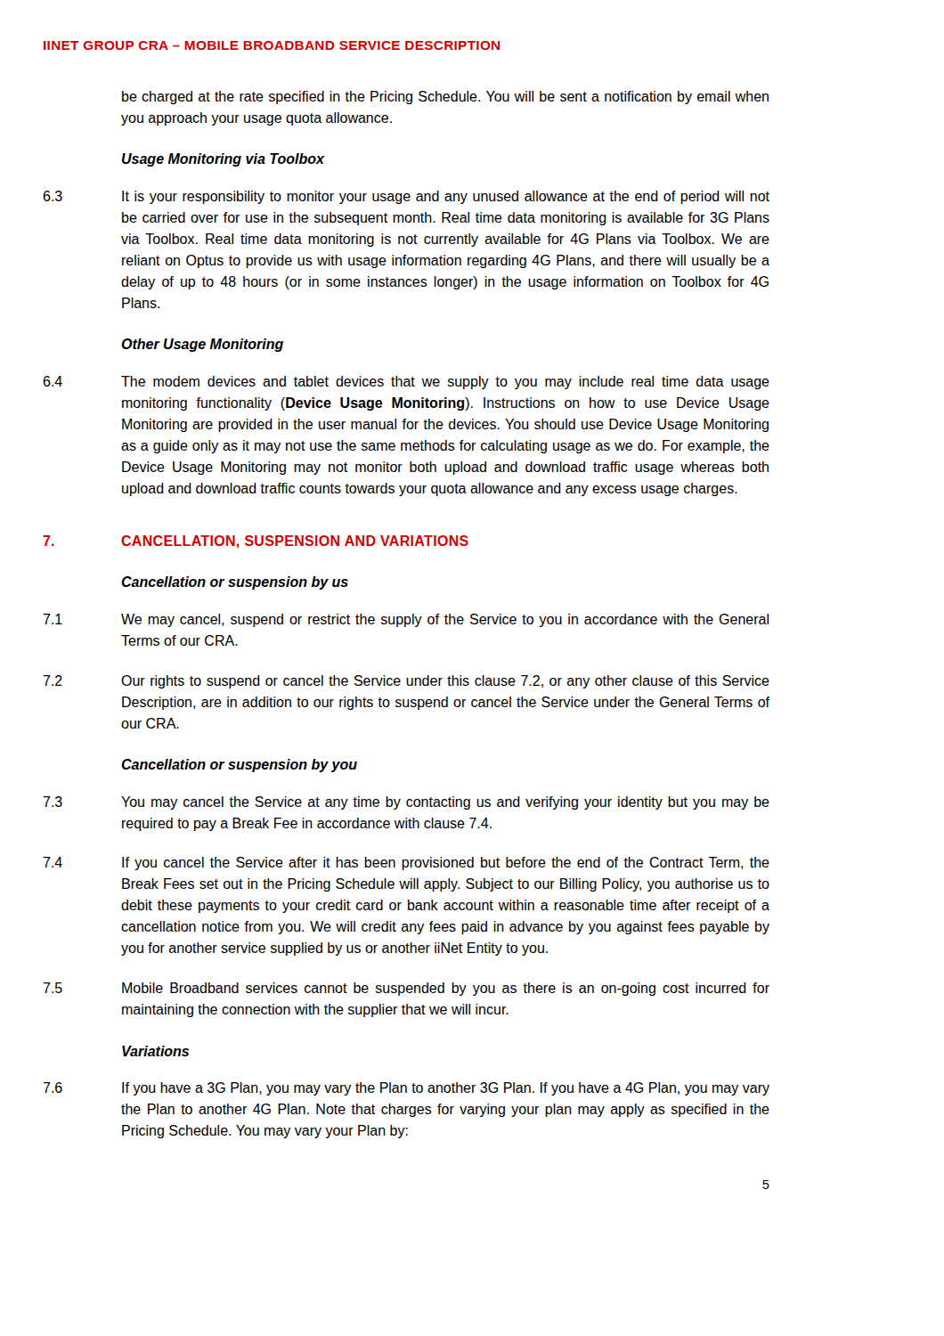IINET GROUP CRA – MOBILE BROADBAND SERVICE DESCRIPTION
be charged at the rate specified in the Pricing Schedule. You will be sent a notification by email when you approach your usage quota allowance.
Usage Monitoring via Toolbox
6.3
It is your responsibility to monitor your usage and any unused allowance at the end of period will not be carried over for use in the subsequent month. Real time data monitoring is available for 3G Plans via Toolbox. Real time data monitoring is not currently available for 4G Plans via Toolbox. We are reliant on Optus to provide us with usage information regarding 4G Plans, and there will usually be a delay of up to 48 hours (or in some instances longer) in the usage information on Toolbox for 4G Plans.
Other Usage Monitoring
6.4
The modem devices and tablet devices that we supply to you may include real time data usage monitoring functionality (Device Usage Monitoring). Instructions on how to use Device Usage Monitoring are provided in the user manual for the devices. You should use Device Usage Monitoring as a guide only as it may not use the same methods for calculating usage as we do. For example, the Device Usage Monitoring may not monitor both upload and download traffic usage whereas both upload and download traffic counts towards your quota allowance and any excess usage charges.
7.
CANCELLATION, SUSPENSION AND VARIATIONS
Cancellation or suspension by us
7.1
We may cancel, suspend or restrict the supply of the Service to you in accordance with the General Terms of our CRA.
7.2
Our rights to suspend or cancel the Service under this clause 7.2, or any other clause of this Service Description, are in addition to our rights to suspend or cancel the Service under the General Terms of our CRA.
Cancellation or suspension by you
7.3
You may cancel the Service at any time by contacting us and verifying your identity but you may be required to pay a Break Fee in accordance with clause 7.4.
7.4
If you cancel the Service after it has been provisioned but before the end of the Contract Term, the Break Fees set out in the Pricing Schedule will apply. Subject to our Billing Policy, you authorise us to debit these payments to your credit card or bank account within a reasonable time after receipt of a cancellation notice from you. We will credit any fees paid in advance by you against fees payable by you for another service supplied by us or another iiNet Entity to you.
7.5
Mobile Broadband services cannot be suspended by you as there is an on-going cost incurred for maintaining the connection with the supplier that we will incur.
Variations
7.6
If you have a 3G Plan, you may vary the Plan to another 3G Plan. If you have a 4G Plan, you may vary the Plan to another 4G Plan. Note that charges for varying your plan may apply as specified in the Pricing Schedule. You may vary your Plan by:
5